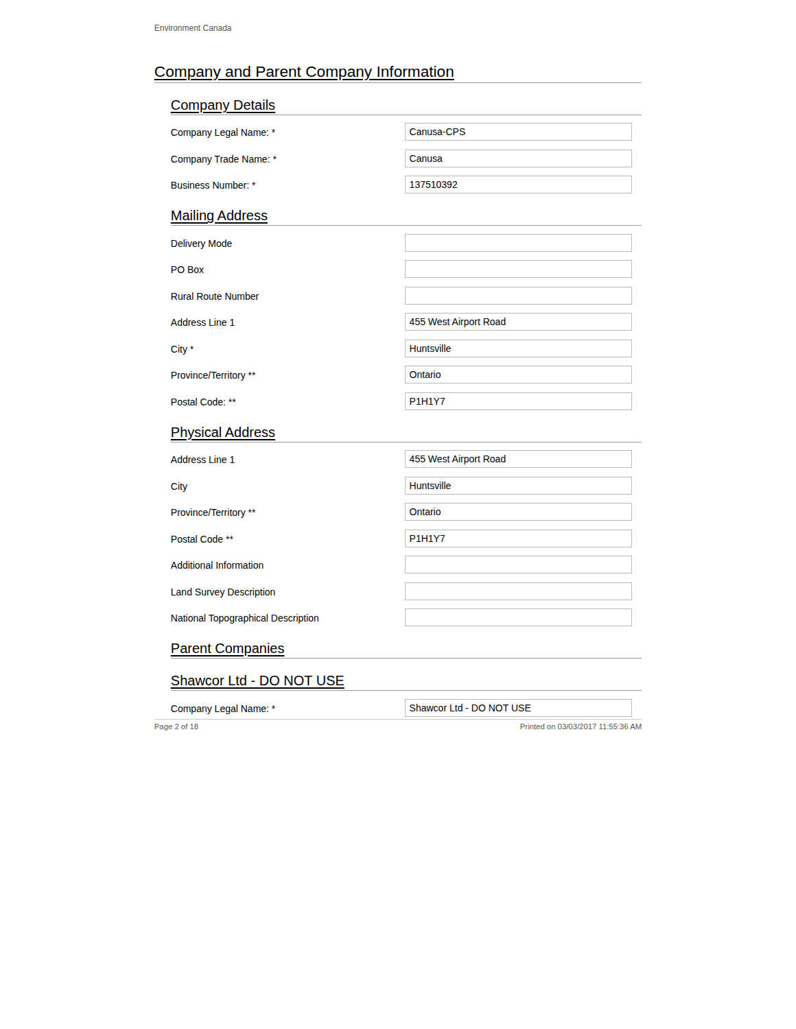Environment Canada
Company and Parent Company Information
Company Details
Company Legal Name: *
Company Trade Name: *
Business Number: *
Mailing Address
Delivery Mode
PO Box
Rural Route Number
Address Line 1
City *
Province/Territory **
Postal Code: **
Physical Address
Address Line 1
City
Province/Territory **
Postal Code **
Additional Information
Land Survey Description
National Topographical Description
Parent Companies
Shawcor Ltd - DO NOT USE
Company Legal Name: *
Page 2 of 18
Printed on 03/03/2017 11:55:36 AM